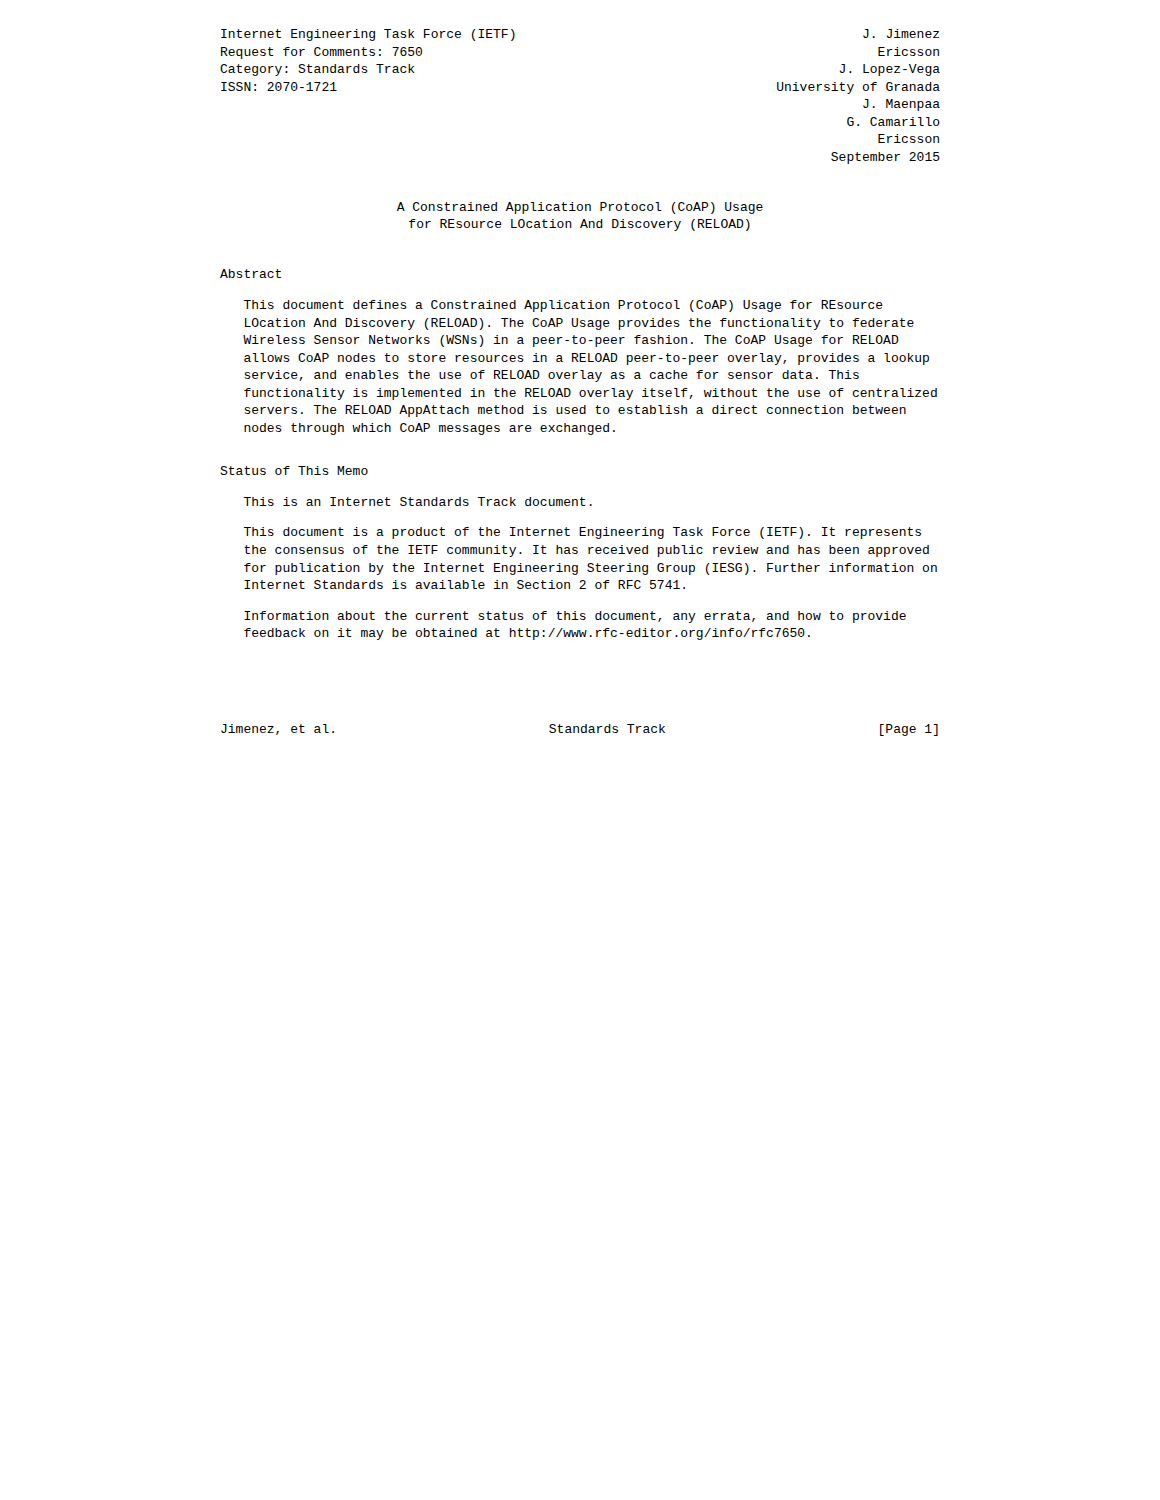| Internet Engineering Task Force (IETF) | J. Jimenez |
| Request for Comments: 7650 | Ericsson |
| Category: Standards Track | J. Lopez-Vega |
| ISSN: 2070-1721 | University of Granada |
| | J. Maenpaa |
| | G. Camarillo |
| | Ericsson |
| | September 2015 |
A Constrained Application Protocol (CoAP) Usage
for REsource LOcation And Discovery (RELOAD)
Abstract
This document defines a Constrained Application Protocol (CoAP) Usage for REsource LOcation And Discovery (RELOAD). The CoAP Usage provides the functionality to federate Wireless Sensor Networks (WSNs) in a peer-to-peer fashion. The CoAP Usage for RELOAD allows CoAP nodes to store resources in a RELOAD peer-to-peer overlay, provides a lookup service, and enables the use of RELOAD overlay as a cache for sensor data. This functionality is implemented in the RELOAD overlay itself, without the use of centralized servers. The RELOAD AppAttach method is used to establish a direct connection between nodes through which CoAP messages are exchanged.
Status of This Memo
This is an Internet Standards Track document.
This document is a product of the Internet Engineering Task Force (IETF). It represents the consensus of the IETF community. It has received public review and has been approved for publication by the Internet Engineering Steering Group (IESG). Further information on Internet Standards is available in Section 2 of RFC 5741.
Information about the current status of this document, any errata, and how to provide feedback on it may be obtained at http://www.rfc-editor.org/info/rfc7650.
Jimenez, et al. Standards Track [Page 1]